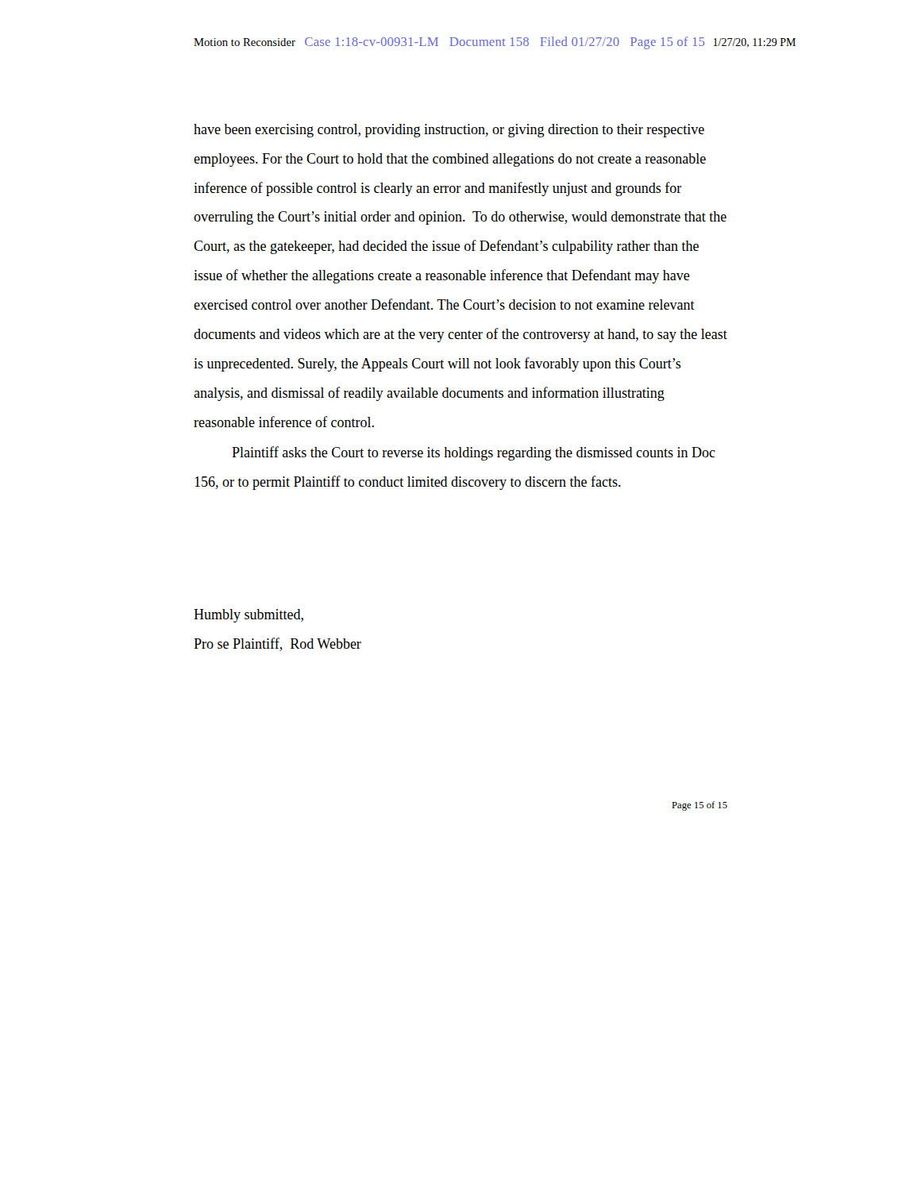Motion to Reconsider Case 1:18-cv-00931-LM Document 158 Filed 01/27/20 Page 15 of 15 1/27/20, 11:29 PM
have been exercising control, providing instruction, or giving direction to their respective employees. For the Court to hold that the combined allegations do not create a reasonable inference of possible control is clearly an error and manifestly unjust and grounds for overruling the Court’s initial order and opinion. To do otherwise, would demonstrate that the Court, as the gatekeeper, had decided the issue of Defendant’s culpability rather than the issue of whether the allegations create a reasonable inference that Defendant may have exercised control over another Defendant. The Court’s decision to not examine relevant documents and videos which are at the very center of the controversy at hand, to say the least is unprecedented. Surely, the Appeals Court will not look favorably upon this Court’s analysis, and dismissal of readily available documents and information illustrating reasonable inference of control.
Plaintiff asks the Court to reverse its holdings regarding the dismissed counts in Doc 156, or to permit Plaintiff to conduct limited discovery to discern the facts.
Humbly submitted,
Pro se Plaintiff, Rod Webber
Page 15 of 15